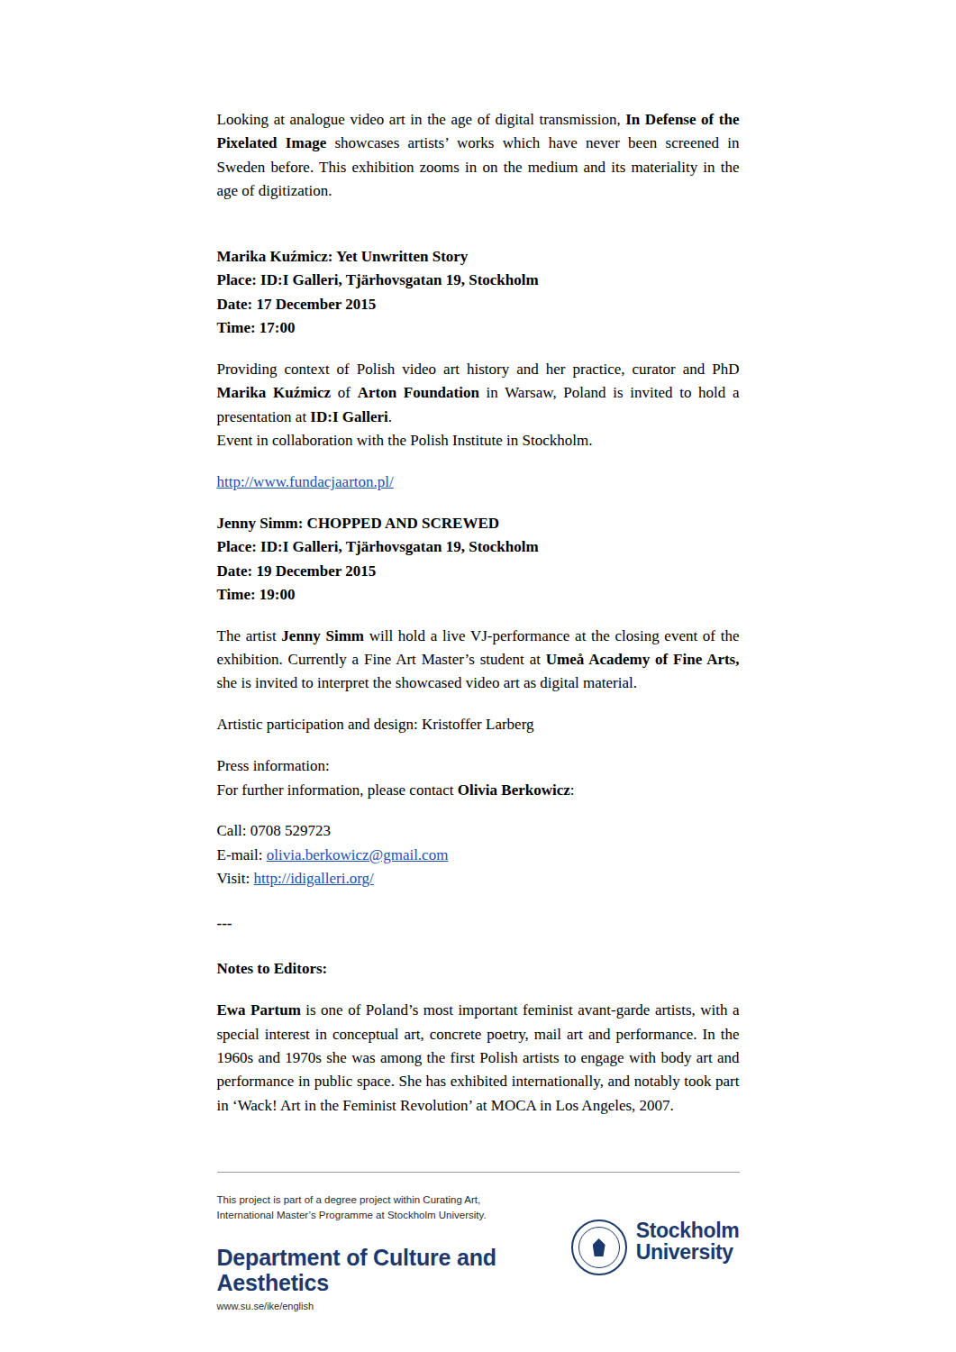Looking at analogue video art in the age of digital transmission, In Defense of the Pixelated Image showcases artists’ works which have never been screened in Sweden before. This exhibition zooms in on the medium and its materiality in the age of digitization.
Marika Kuźmicz: Yet Unwritten Story
Place: ID:I Galleri, Tjärhovsgatan 19, Stockholm
Date: 17 December 2015
Time: 17:00
Providing context of Polish video art history and her practice, curator and PhD Marika Kuźmicz of Arton Foundation in Warsaw, Poland is invited to hold a presentation at ID:I Galleri.
Event in collaboration with the Polish Institute in Stockholm.
http://www.fundacjaarton.pl/
Jenny Simm: CHOPPED AND SCREWED
Place: ID:I Galleri, Tjärhovsgatan 19, Stockholm
Date: 19 December 2015
Time: 19:00
The artist Jenny Simm will hold a live VJ-performance at the closing event of the exhibition. Currently a Fine Art Master’s student at Umeå Academy of Fine Arts, she is invited to interpret the showcased video art as digital material.
Artistic participation and design: Kristoffer Larberg
Press information:
For further information, please contact Olivia Berkowicz:
Call: 0708 529723
E-mail: olivia.berkowicz@gmail.com
Visit: http://idigalleri.org/
---
Notes to Editors:
Ewa Partum is one of Poland’s most important feminist avant-garde artists, with a special interest in conceptual art, concrete poetry, mail art and performance. In the 1960s and 1970s she was among the first Polish artists to engage with body art and performance in public space. She has exhibited internationally, and notably took part in ‘Wack! Art in the Feminist Revolution’ at MOCA in Los Angeles, 2007.
This project is part of a degree project within Curating Art,
International Master’s Programme at Stockholm University.
Department of Culture and Aesthetics
www.su.se/ike/english
Stockholm
University